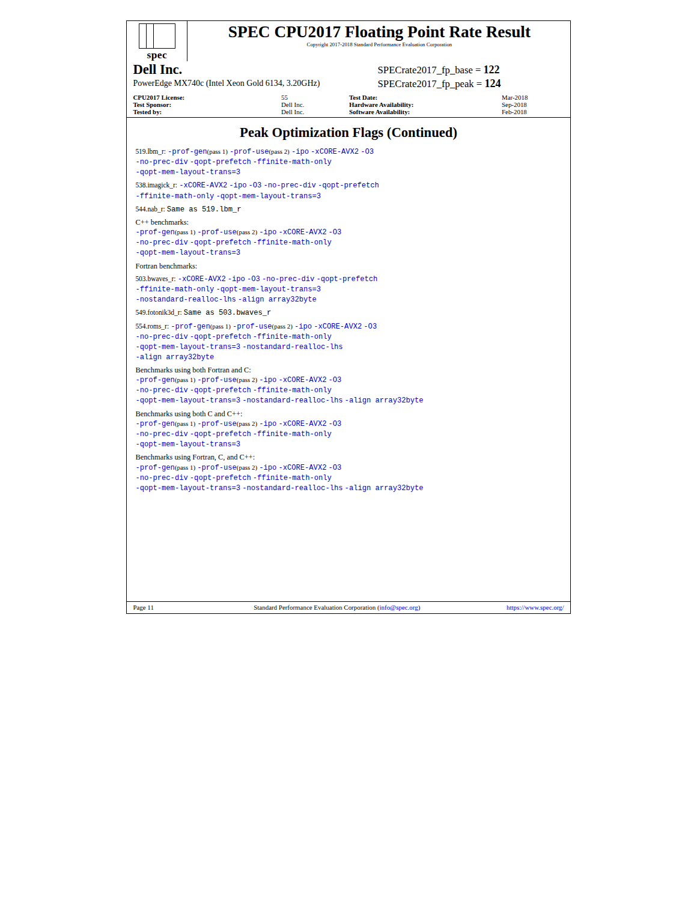spec
SPEC CPU2017 Floating Point Rate Result
Copyright 2017-2018 Standard Performance Evaluation Corporation
Dell Inc.
PowerEdge MX740c (Intel Xeon Gold 6134, 3.20GHz)
SPECrate2017_fp_base = 122
SPECrate2017_fp_peak = 124
| CPU2017 License: | 55 |
| Test Sponsor: | Dell Inc. |
| Tested by: | Dell Inc. |
| Test Date: | Mar-2018 |
| Hardware Availability: | Sep-2018 |
| Software Availability: | Feb-2018 |
Peak Optimization Flags (Continued)
519.lbm_r: -prof-gen(pass 1) -prof-use(pass 2) -ipo -xCORE-AVX2 -O3
-no-prec-div -qopt-prefetch -ffinite-math-only
-qopt-mem-layout-trans=3
538.imagick_r: -xCORE-AVX2 -ipo -O3 -no-prec-div -qopt-prefetch
-ffinite-math-only -qopt-mem-layout-trans=3
544.nab_r: Same as 519.lbm_r
C++ benchmarks:
-prof-gen(pass 1) -prof-use(pass 2) -ipo -xCORE-AVX2 -O3
-no-prec-div -qopt-prefetch -ffinite-math-only
-qopt-mem-layout-trans=3
Fortran benchmarks:
503.bwaves_r: -xCORE-AVX2 -ipo -O3 -no-prec-div -qopt-prefetch
-ffinite-math-only -qopt-mem-layout-trans=3
-nostandard-realloc-lhs -align array32byte
549.fotonik3d_r: Same as 503.bwaves_r
554.roms_r: -prof-gen(pass 1) -prof-use(pass 2) -ipo -xCORE-AVX2 -O3
-no-prec-div -qopt-prefetch -ffinite-math-only
-qopt-mem-layout-trans=3 -nostandard-realloc-lhs
-align array32byte
Benchmarks using both Fortran and C:
-prof-gen(pass 1) -prof-use(pass 2) -ipo -xCORE-AVX2 -O3
-no-prec-div -qopt-prefetch -ffinite-math-only
-qopt-mem-layout-trans=3 -nostandard-realloc-lhs -align array32byte
Benchmarks using both C and C++:
-prof-gen(pass 1) -prof-use(pass 2) -ipo -xCORE-AVX2 -O3
-no-prec-div -qopt-prefetch -ffinite-math-only
-qopt-mem-layout-trans=3
Benchmarks using Fortran, C, and C++:
-prof-gen(pass 1) -prof-use(pass 2) -ipo -xCORE-AVX2 -O3
-no-prec-div -qopt-prefetch -ffinite-math-only
-qopt-mem-layout-trans=3 -nostandard-realloc-lhs -align array32byte
Page 11
Standard Performance Evaluation Corporation (info@spec.org)
https://www.spec.org/